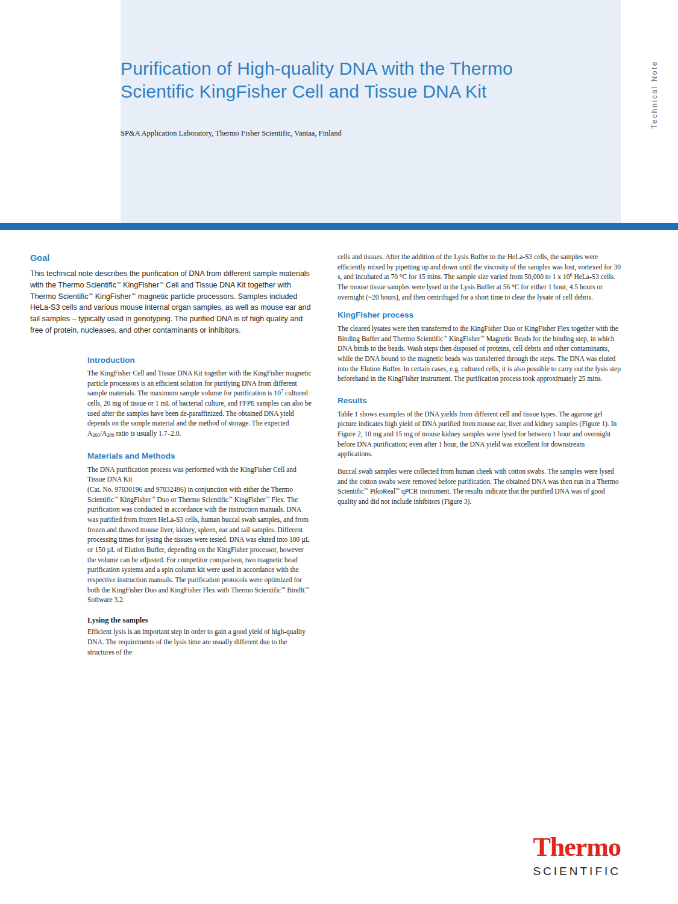Purification of High-quality DNA with the Thermo Scientific KingFisher Cell and Tissue DNA Kit
SP&A Application Laboratory, Thermo Fisher Scientific, Vantaa, Finland
Technical Note
Goal
This technical note describes the purification of DNA from different sample materials with the Thermo Scientific™ KingFisher™ Cell and Tissue DNA Kit together with Thermo Scientific™ KingFisher™ magnetic particle processors. Samples included HeLa-S3 cells and various mouse internal organ samples, as well as mouse ear and tail samples – typically used in genotyping. The purified DNA is of high quality and free of protein, nucleases, and other contaminants or inhibitors.
Introduction
The KingFisher Cell and Tissue DNA Kit together with the KingFisher magnetic particle processors is an efficient solution for purifying DNA from different sample materials. The maximum sample volume for purification is 107 cultured cells, 20 mg of tissue or 1 mL of bacterial culture, and FFPE samples can also be used after the samples have been de-paraffinized. The obtained DNA yield depends on the sample material and the method of storage. The expected A260/A280 ratio is usually 1.7–2.0.
Materials and Methods
The DNA purification process was performed with the KingFisher Cell and Tissue DNA Kit
(Cat. No. 97030196 and 97032496) in conjunction with either the Thermo Scientific™ KingFisher™ Duo or Thermo Scientific™ KingFisher™ Flex. The purification was conducted in accordance with the instruction manuals. DNA was purified from frozen HeLa-S3 cells, human buccal swab samples, and from frozen and thawed mouse liver, kidney, spleen, ear and tail samples. Different processing times for lysing the tissues were tested. DNA was eluted into 100 µL or 150 µL of Elution Buffer, depending on the KingFisher processor, however the volume can be adjusted. For competitor comparison, two magnetic bead purification systems and a spin column kit were used in accordance with the respective instruction manuals. The purification protocols were optimized for both the KingFisher Duo and KingFisher Flex with Thermo Scientific™ BindIt™ Software 3.2.
Lysing the samples
Efficient lysis is an important step in order to gain a good yield of high-quality DNA. The requirements of the lysis time are usually different due to the structures of the
cells and tissues. After the addition of the Lysis Buffer to the HeLa-S3 cells, the samples were efficiently mixed by pipetting up and down until the viscosity of the samples was lost, vortexed for 30 s, and incubated at 70 °C for 15 mins. The sample size varied from 50,000 to 1 x 106 HeLa-S3 cells. The mouse tissue samples were lysed in the Lysis Buffer at 56 °C for either 1 hour, 4.5 hours or overnight (~20 hours), and then centrifuged for a short time to clear the lysate of cell debris.
KingFisher process
The cleared lysates were then transferred to the KingFisher Duo or KingFisher Flex together with the Binding Buffer and Thermo Scientific™ KingFisher™ Magnetic Beads for the binding step, in which DNA binds to the beads. Wash steps then disposed of proteins, cell debris and other contaminants, while the DNA bound to the magnetic beads was transferred through the steps. The DNA was eluted into the Elution Buffer. In certain cases, e.g. cultured cells, it is also possible to carry out the lysis step beforehand in the KingFisher instrument. The purification process took approximately 25 mins.
Results
Table 1 shows examples of the DNA yields from different cell and tissue types. The agarose gel picture indicates high yield of DNA purified from mouse ear, liver and kidney samples (Figure 1). In Figure 2, 10 mg and 15 mg of mouse kidney samples were lysed for between 1 hour and overnight before DNA purification; even after 1 hour, the DNA yield was excellent for downstream applications.
Buccal swab samples were collected from human cheek with cotton swabs. The samples were lysed and the cotton swabs were removed before purification. The obtained DNA was then run in a Thermo Scientific™ PikoReal™ qPCR instrument. The results indicate that the purified DNA was of good quality and did not include inhibitors (Figure 3).
Thermo
SCIENTIFIC